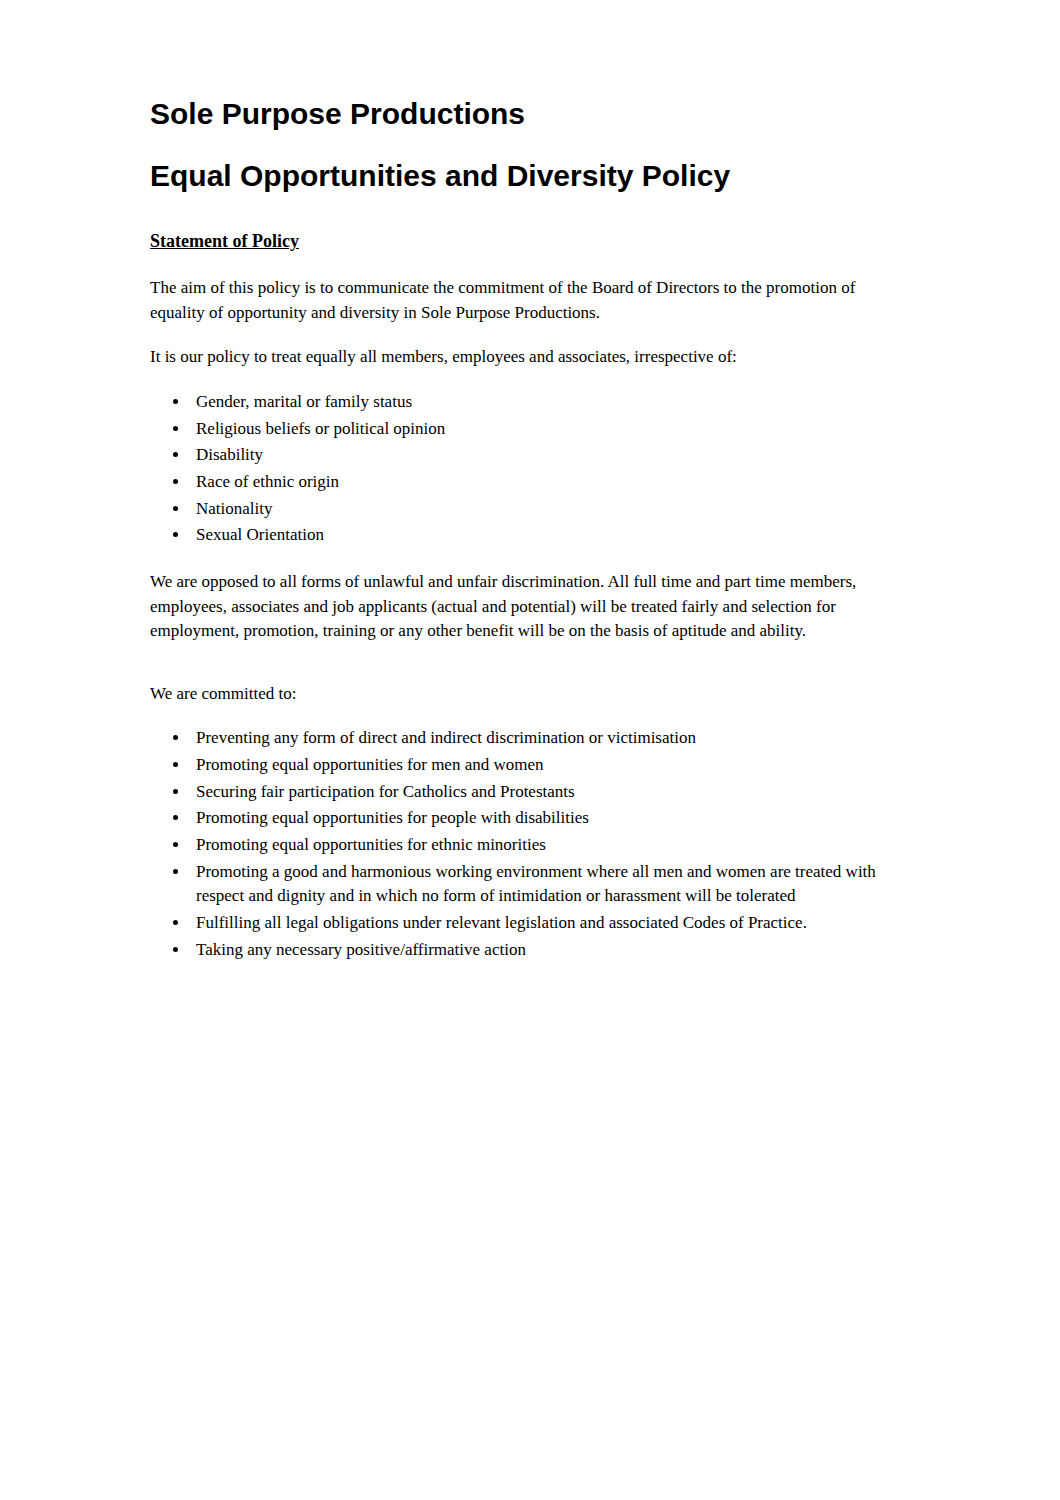Sole Purpose Productions
Equal Opportunities and Diversity Policy
Statement of Policy
The aim of this policy is to communicate the commitment of the Board of Directors to the promotion of equality of opportunity and diversity in Sole Purpose Productions.
It is our policy to treat equally all members, employees and associates, irrespective of:
Gender, marital or family status
Religious beliefs or political opinion
Disability
Race of ethnic origin
Nationality
Sexual Orientation
We are opposed to all forms of unlawful and unfair discrimination. All full time and part time members, employees, associates and job applicants (actual and potential) will be treated fairly and selection for employment, promotion, training or any other benefit will be on the basis of aptitude and ability.
We are committed to:
Preventing any form of direct and indirect discrimination or victimisation
Promoting equal opportunities for men and women
Securing fair participation for Catholics and Protestants
Promoting equal opportunities for people with disabilities
Promoting equal opportunities for ethnic minorities
Promoting a good and harmonious working environment where all men and women are treated with respect and dignity and in which no form of intimidation or harassment will be tolerated
Fulfilling all legal obligations under relevant legislation and associated Codes of Practice.
Taking any necessary positive/affirmative action